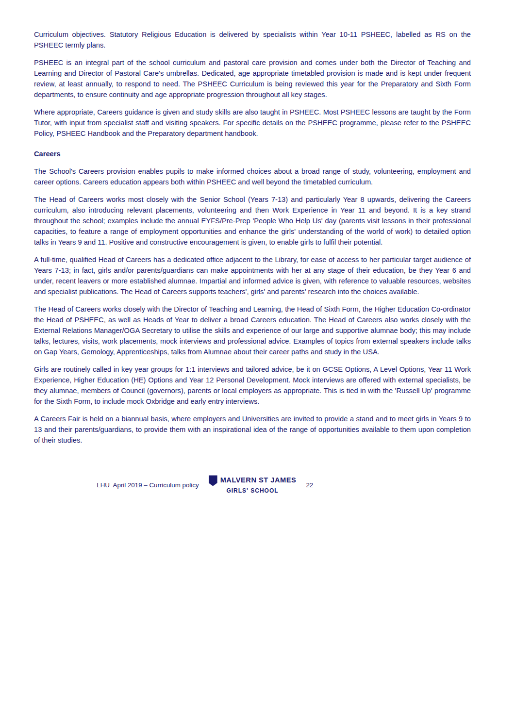Curriculum objectives. Statutory Religious Education is delivered by specialists within Year 10-11 PSHEEC, labelled as RS on the PSHEEC termly plans.
PSHEEC is an integral part of the school curriculum and pastoral care provision and comes under both the Director of Teaching and Learning and Director of Pastoral Care's umbrellas. Dedicated, age appropriate timetabled provision is made and is kept under frequent review, at least annually, to respond to need. The PSHEEC Curriculum is being reviewed this year for the Preparatory and Sixth Form departments, to ensure continuity and age appropriate progression throughout all key stages.
Where appropriate, Careers guidance is given and study skills are also taught in PSHEEC. Most PSHEEC lessons are taught by the Form Tutor, with input from specialist staff and visiting speakers. For specific details on the PSHEEC programme, please refer to the PSHEEC Policy, PSHEEC Handbook and the Preparatory department handbook.
Careers
The School's Careers provision enables pupils to make informed choices about a broad range of study, volunteering, employment and career options. Careers education appears both within PSHEEC and well beyond the timetabled curriculum.
The Head of Careers works most closely with the Senior School (Years 7-13) and particularly Year 8 upwards, delivering the Careers curriculum, also introducing relevant placements, volunteering and then Work Experience in Year 11 and beyond. It is a key strand throughout the school; examples include the annual EYFS/Pre-Prep 'People Who Help Us' day (parents visit lessons in their professional capacities, to feature a range of employment opportunities and enhance the girls' understanding of the world of work) to detailed option talks in Years 9 and 11. Positive and constructive encouragement is given, to enable girls to fulfil their potential.
A full-time, qualified Head of Careers has a dedicated office adjacent to the Library, for ease of access to her particular target audience of Years 7-13; in fact, girls and/or parents/guardians can make appointments with her at any stage of their education, be they Year 6 and under, recent leavers or more established alumnae. Impartial and informed advice is given, with reference to valuable resources, websites and specialist publications. The Head of Careers supports teachers', girls' and parents' research into the choices available.
The Head of Careers works closely with the Director of Teaching and Learning, the Head of Sixth Form, the Higher Education Co-ordinator the Head of PSHEEC, as well as Heads of Year to deliver a broad Careers education. The Head of Careers also works closely with the External Relations Manager/OGA Secretary to utilise the skills and experience of our large and supportive alumnae body; this may include talks, lectures, visits, work placements, mock interviews and professional advice. Examples of topics from external speakers include talks on Gap Years, Gemology, Apprenticeships, talks from Alumnae about their career paths and study in the USA.
Girls are routinely called in key year groups for 1:1 interviews and tailored advice, be it on GCSE Options, A Level Options, Year 11 Work Experience, Higher Education (HE) Options and Year 12 Personal Development. Mock interviews are offered with external specialists, be they alumnae, members of Council (governors), parents or local employers as appropriate. This is tied in with the 'Russell Up' programme for the Sixth Form, to include mock Oxbridge and early entry interviews.
A Careers Fair is held on a biannual basis, where employers and Universities are invited to provide a stand and to meet girls in Years 9 to 13 and their parents/guardians, to provide them with an inspirational idea of the range of opportunities available to them upon completion of their studies.
LHU April 2019 – Curriculum policy
MALVERN ST JAMES
GIRLS' SCHOOL
22